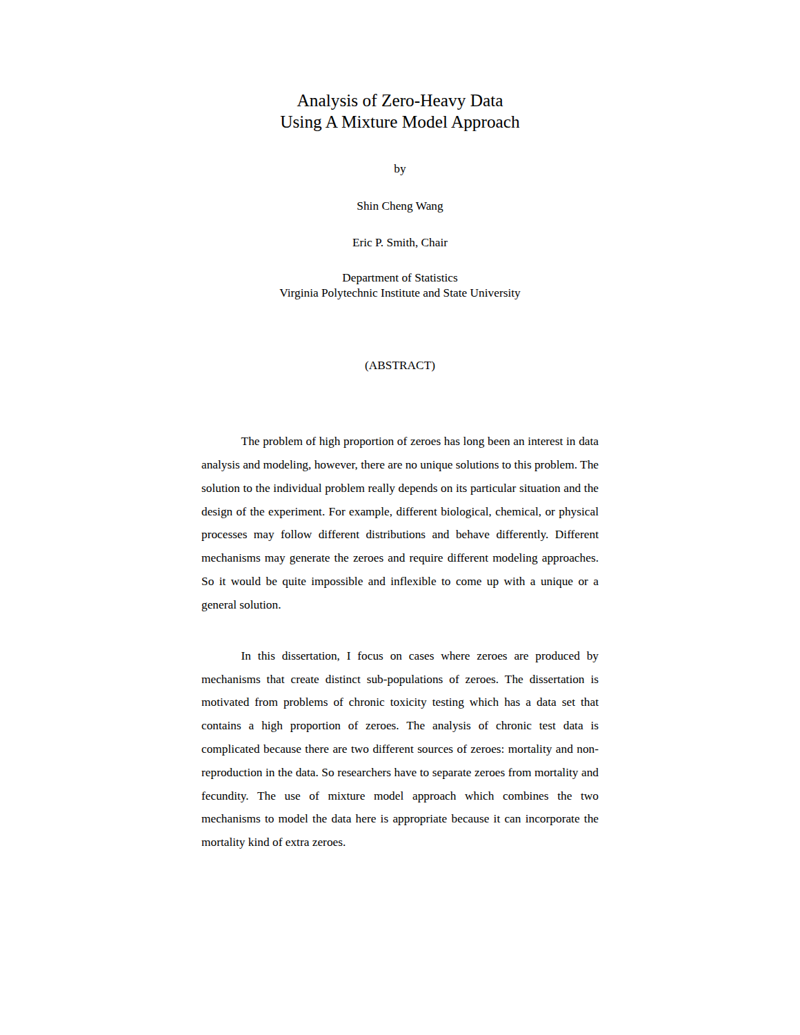Analysis of Zero-Heavy Data
Using A Mixture Model Approach
by
Shin Cheng Wang
Eric P. Smith, Chair
Department of Statistics
Virginia Polytechnic Institute and State University
(ABSTRACT)
The problem of high proportion of zeroes has long been an interest in data analysis and modeling, however, there are no unique solutions to this problem. The solution to the individual problem really depends on its particular situation and the design of the experiment. For example, different biological, chemical, or physical processes may follow different distributions and behave differently. Different mechanisms may generate the zeroes and require different modeling approaches. So it would be quite impossible and inflexible to come up with a unique or a general solution.
In this dissertation, I focus on cases where zeroes are produced by mechanisms that create distinct sub-populations of zeroes. The dissertation is motivated from problems of chronic toxicity testing which has a data set that contains a high proportion of zeroes. The analysis of chronic test data is complicated because there are two different sources of zeroes: mortality and non-reproduction in the data. So researchers have to separate zeroes from mortality and fecundity. The use of mixture model approach which combines the two mechanisms to model the data here is appropriate because it can incorporate the mortality kind of extra zeroes.